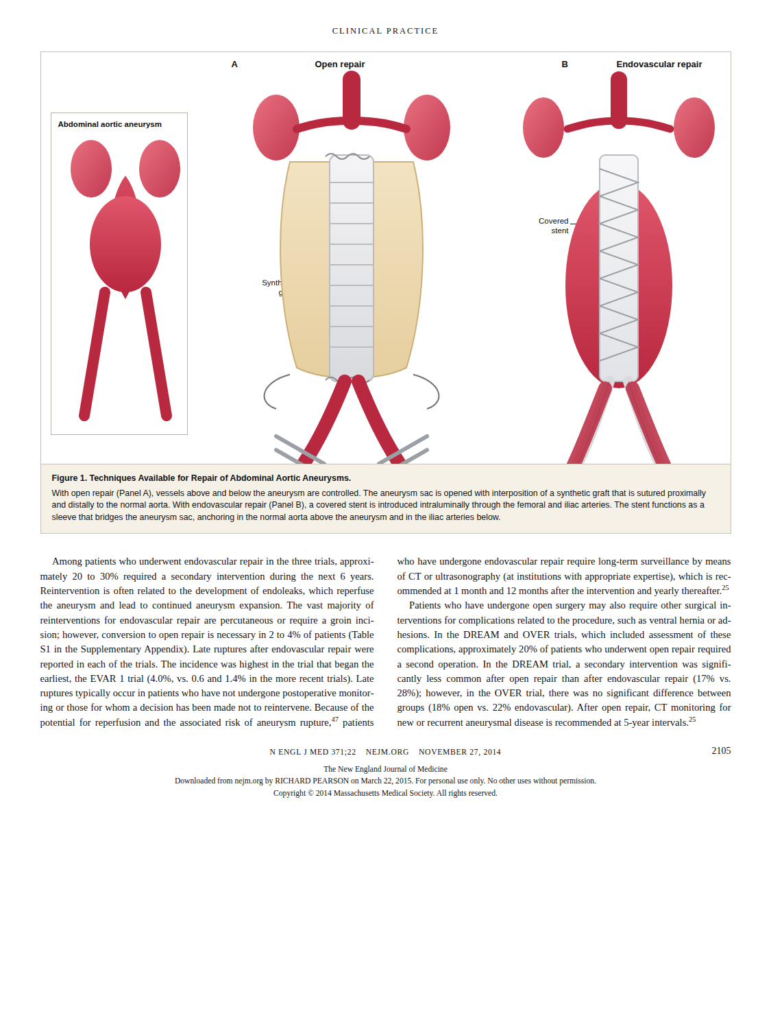Clinical Practice
A Open repair B Endovascular repair
Abdominal aortic aneurysm
Synthetic
graft
Covered
stent
Figure 1. Techniques Available for Repair of Abdominal Aortic Aneurysms. With open repair (Panel A), vessels above and below the aneurysm are controlled. The aneurysm sac is opened with interposition of a synthetic graft that is sutured proximally and distally to the normal aorta. With endovascular repair (Panel B), a covered stent is introduced intraluminally through the femoral and iliac arteries. The stent functions as a sleeve that bridges the aneurysm sac, anchoring in the normal aorta above the aneurysm and in the iliac arteries below.
Among patients who underwent endovascular repair in the three trials, approximately 20 to 30% required a secondary intervention during the next 6 years. Reintervention is often related to the development of endoleaks, which reperfuse the aneurysm and lead to continued aneurysm expansion. The vast majority of reinterventions for endovascular repair are percutaneous or require a groin incision; however, conversion to open repair is necessary in 2 to 4% of patients (Table S1 in the Supplementary Appendix). Late ruptures after endovascular repair were reported in each of the trials. The incidence was highest in the trial that began the earliest, the EVAR 1 trial (4.0%, vs. 0.6 and 1.4% in the more recent trials). Late ruptures typically occur in patients who have not undergone postoperative monitoring or those for whom a decision has been made not to reintervene. Because of the potential for reperfusion and the associated risk of aneurysm rupture,47 patients who have undergone endovascular repair require long-term surveillance by means of CT or ultrasonography (at institutions with appropriate expertise), which is recommended at 1 month and 12 months after the intervention and yearly thereafter.25
Patients who have undergone open surgery may also require other surgical interventions for complications related to the procedure, such as ventral hernia or adhesions. In the DREAM and OVER trials, which included assessment of these complications, approximately 20% of patients who underwent open repair required a second operation. In the DREAM trial, a secondary intervention was significantly less common after open repair than after endovascular repair (17% vs. 28%); however, in the OVER trial, there was no significant difference between groups (18% open vs. 22% endovascular). After open repair, CT monitoring for new or recurrent aneurysmal disease is recommended at 5-year intervals.25
N Engl J Med 371;22 nejm.org November 27, 2014 2105
The New England Journal of Medicine
Downloaded from nejm.org by RICHARD PEARSON on March 22, 2015. For personal use only. No other uses without permission.
Copyright © 2014 Massachusetts Medical Society. All rights reserved.